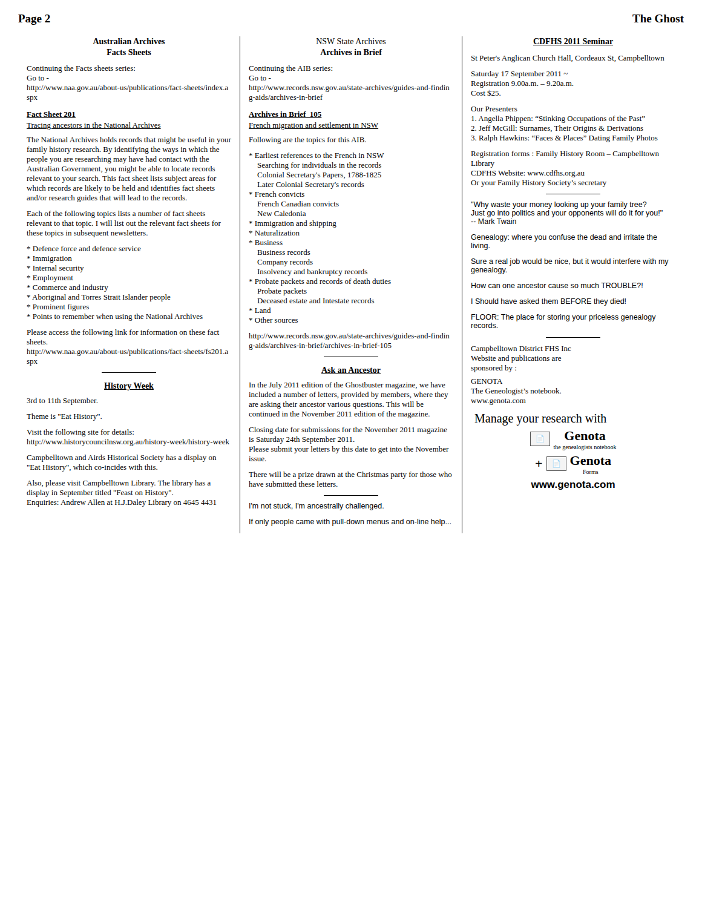Page 2
The Ghost
Australian Archives
Facts Sheets
Continuing the Facts sheets series:
Go to -
http://www.naa.gov.au/about-us/publications/fact-sheets/index.aspx
Fact Sheet 201
Tracing ancestors in the National Archives
The National Archives holds records that might be useful in your family history research. By identifying the ways in which the people you are researching may have had contact with the Australian Government, you might be able to locate records relevant to your search. This fact sheet lists subject areas for which records are likely to be held and identifies fact sheets and/or research guides that will lead to the records.
Each of the following topics lists a number of fact sheets relevant to that topic. I will list out the relevant fact sheets for these topics in subsequent newsletters.
* Defence force and defence service
* Immigration
* Internal security
* Employment
* Commerce and industry
* Aboriginal and Torres Strait Islander people
* Prominent figures
* Points to remember when using the National Archives
Please access the following link for information on these fact sheets.
http://www.naa.gov.au/about-us/publications/fact-sheets/fs201.aspx
History Week
3rd to 11th September.
Theme is "Eat History".
Visit the following site for details:
http://www.historycouncilnsw.org.au/history-week/history-week
Campbelltown and Airds Historical Society has a display on "Eat History", which co-incides with this.
Also, please visit Campbelltown Library. The library has a display in September titled "Feast on History".
Enquiries: Andrew Allen at H.J.Daley Library on 4645 4431
NSW State Archives
Archives in Brief
Continuing the AIB series:
Go to -
http://www.records.nsw.gov.au/state-archives/guides-and-finding-aids/archives-in-brief
Archives in Brief 105
French migration and settlement in NSW
Following are the topics for this AIB.
* Earliest references to the French in NSW
Searching for individuals in the records
Colonial Secretary's Papers, 1788-1825
Later Colonial Secretary's records
* French convicts
French Canadian convicts
New Caledonia
* Immigration and shipping
* Naturalization
* Business
Business records
Company records
Insolvency and bankruptcy records
* Probate packets and records of death duties
Probate packets
Deceased estate and Intestate records
* Land
* Other sources
http://www.records.nsw.gov.au/state-archives/guides-and-finding-aids/archives-in-brief/archives-in-brief-105
Ask an Ancestor
In the July 2011 edition of the Ghostbuster magazine, we have included a number of letters, provided by members, where they are asking their ancestor various questions. This will be continued in the November 2011 edition of the magazine.
Closing date for submissions for the November 2011 magazine is Saturday 24th September 2011.
Please submit your letters by this date to get into the November issue.
There will be a prize drawn at the Christmas party for those who have submitted these letters.
I'm not stuck, I'm ancestrally challenged.
If only people came with pull-down menus and on-line help...
CDFHS 2011 Seminar
St Peter's Anglican Church Hall, Cordeaux St, Campbelltown
Saturday 17 September 2011 ~
Registration 9.00a.m. – 9.20a.m.
Cost $25.
Our Presenters
1. Angella Phippen: “Stinking Occupations of the Past”
2. Jeff McGill: Surnames, Their Origins & Derivations
3. Ralph Hawkins: “Faces & Places” Dating Family Photos
Registration forms : Family History Room – Campbelltown Library
CDFHS Website: www.cdfhs.org.au
Or your Family History Society’s secretary
"Why waste your money looking up your family tree?
Just go into politics and your opponents will do it for you!"
-- Mark Twain
Genealogy: where you confuse the dead and irritate the living.
Sure a real job would be nice, but it would interfere with my genealogy.
How can one ancestor cause so much TROUBLE?!
I Should have asked them BEFORE they died!
FLOOR: The place for storing your priceless genealogy records.
Campbelltown District FHS Inc
Website and publications are
sponsored by :
GENOTA
The Geneologist’s notebook.
www.genota.com
Manage your research with
📄
Genotathe genealogists notebook
+
📄
GenotaForms
www.genota.com